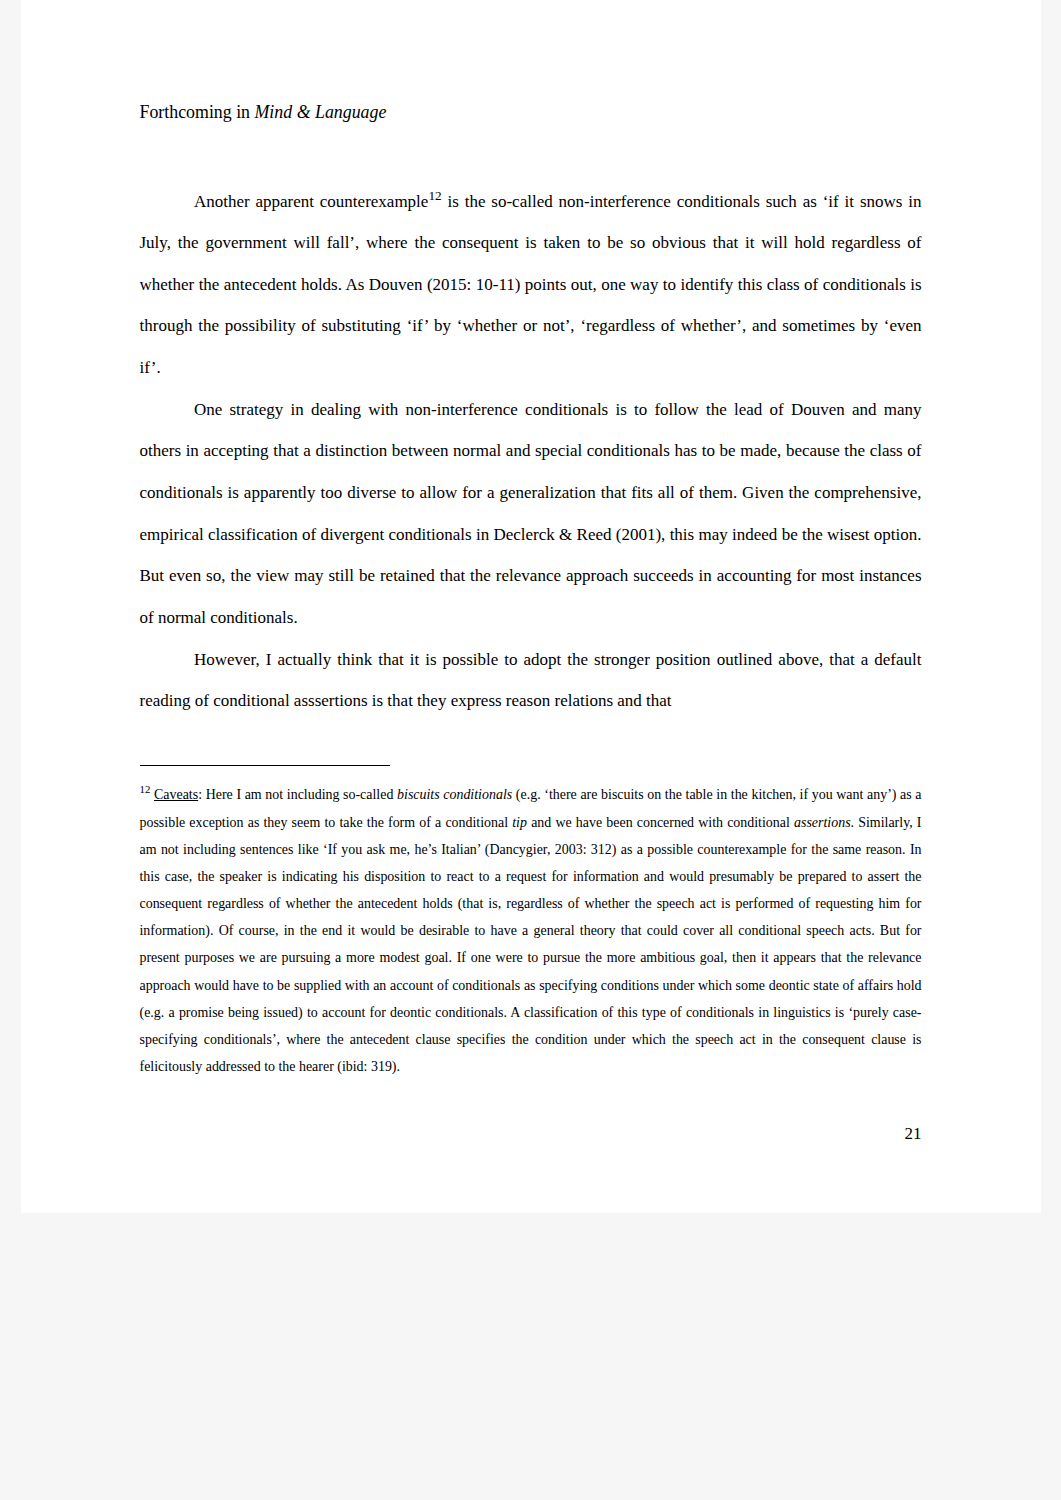Forthcoming in Mind & Language
Another apparent counterexample12 is the so-called non-interference conditionals such as ‘if it snows in July, the government will fall’, where the consequent is taken to be so obvious that it will hold regardless of whether the antecedent holds. As Douven (2015: 10-11) points out, one way to identify this class of conditionals is through the possibility of substituting ‘if’ by ‘whether or not’, ‘regardless of whether’, and sometimes by ‘even if’.
One strategy in dealing with non-interference conditionals is to follow the lead of Douven and many others in accepting that a distinction between normal and special conditionals has to be made, because the class of conditionals is apparently too diverse to allow for a generalization that fits all of them. Given the comprehensive, empirical classification of divergent conditionals in Declerck & Reed (2001), this may indeed be the wisest option. But even so, the view may still be retained that the relevance approach succeeds in accounting for most instances of normal conditionals.
However, I actually think that it is possible to adopt the stronger position outlined above, that a default reading of conditional asssertions is that they express reason relations and that
12 Caveats: Here I am not including so-called biscuits conditionals (e.g. ‘there are biscuits on the table in the kitchen, if you want any’) as a possible exception as they seem to take the form of a conditional tip and we have been concerned with conditional assertions. Similarly, I am not including sentences like ‘If you ask me, he’s Italian’ (Dancygier, 2003: 312) as a possible counterexample for the same reason. In this case, the speaker is indicating his disposition to react to a request for information and would presumably be prepared to assert the consequent regardless of whether the antecedent holds (that is, regardless of whether the speech act is performed of requesting him for information). Of course, in the end it would be desirable to have a general theory that could cover all conditional speech acts. But for present purposes we are pursuing a more modest goal. If one were to pursue the more ambitious goal, then it appears that the relevance approach would have to be supplied with an account of conditionals as specifying conditions under which some deontic state of affairs hold (e.g. a promise being issued) to account for deontic conditionals. A classification of this type of conditionals in linguistics is ‘purely case-specifying conditionals’, where the antecedent clause specifies the condition under which the speech act in the consequent clause is felicitously addressed to the hearer (ibid: 319).
21